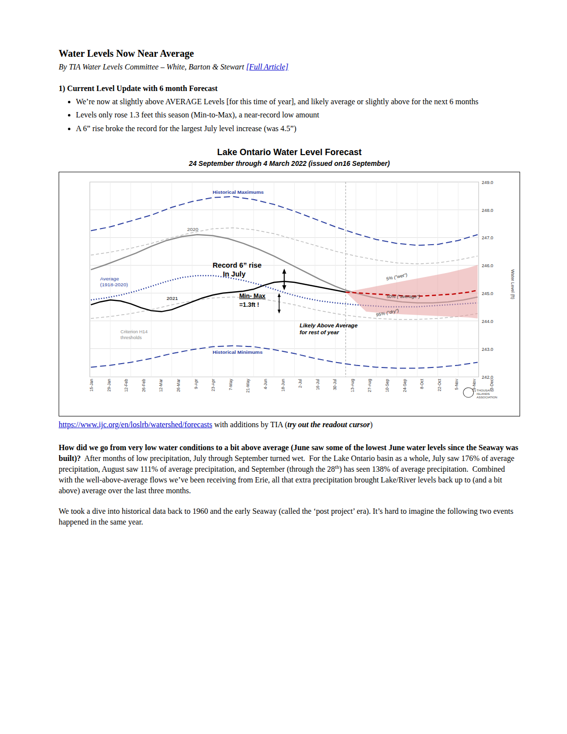Water Levels Now Near Average
By TIA Water Levels Committee – White, Barton & Stewart [Full Article]
1) Current Level Update with 6 month Forecast
We’re now at slightly above AVERAGE Levels [for this time of year], and likely average or slightly above for the next 6 months
Levels only rose 1.3 feet this season (Min-to-Max), a near-record low amount
A 6” rise broke the record for the largest July level increase (was 4.5”)
Lake Ontario Water Level Forecast
24 September through 4 March 2022 (issued on16 September)
249.0 248.0 247.0 246.0 245.0 244.0 243.0 242.0 Water Level (ft) Historical Maximums Historical Minimums Criterion H14 thresholds 2020 Average (1918-2020) 2021 5% ("wet") 50% ("average") 95% ("dry") Record 6” rise In July Min- Max =1.3ft ! Likely Above Average for rest of year 15-Jan 29-Jan 12-Feb 26-Feb 12-Mar 26-Mar 9-Apr 23-Apr 7-May 21-May 4-Jun 18-Jun 2-Jul 16-Jul 30-Jul 13-Aug 27-Aug 10-Sep 24-Sep 8-Oct 22-Oct 5-Nov 19-Nov 3-Dec THOUSAND ISLANDS ASSOCIATION
https://www.ijc.org/en/loslrb/watershed/forecasts with additions by TIA (try out the readout cursor)
How did we go from very low water conditions to a bit above average (June saw some of the lowest June water levels since the Seaway was built)? After months of low precipitation, July through September turned wet. For the Lake Ontario basin as a whole, July saw 176% of average precipitation, August saw 111% of average precipitation, and September (through the 28th) has seen 138% of average precipitation. Combined with the well-above-average flows we’ve been receiving from Erie, all that extra precipitation brought Lake/River levels back up to (and a bit above) average over the last three months.
We took a dive into historical data back to 1960 and the early Seaway (called the ‘post project’ era). It’s hard to imagine the following two events happened in the same year.